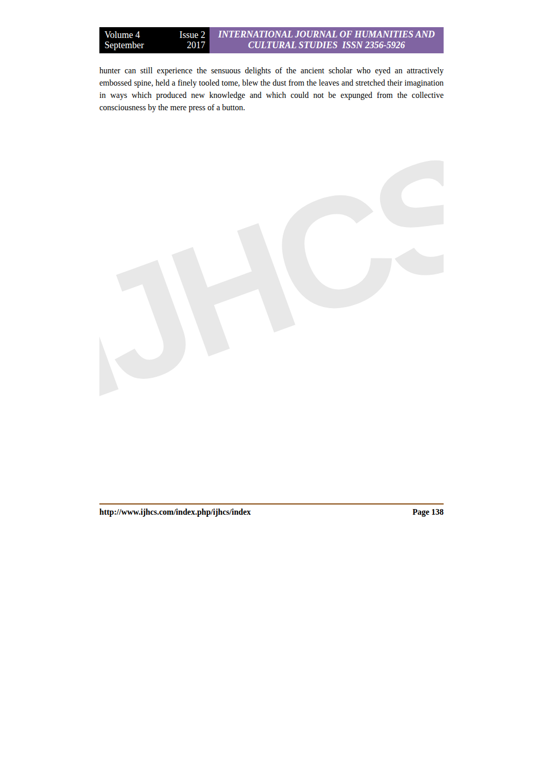| Volume 4 | Issue 2 |
| September | 2017 |
INTERNATIONAL JOURNAL OF HUMANITIES AND
CULTURAL STUDIES ISSN 2356-5926
IJHCS
hunter can still experience the sensuous delights of the ancient scholar who eyed an attractively embossed spine, held a finely tooled tome, blew the dust from the leaves and stretched their imagination in ways which produced new knowledge and which could not be expunged from the collective consciousness by the mere press of a button.
http://www.ijhcs.com/index.php/ijhcs/index
Page 138